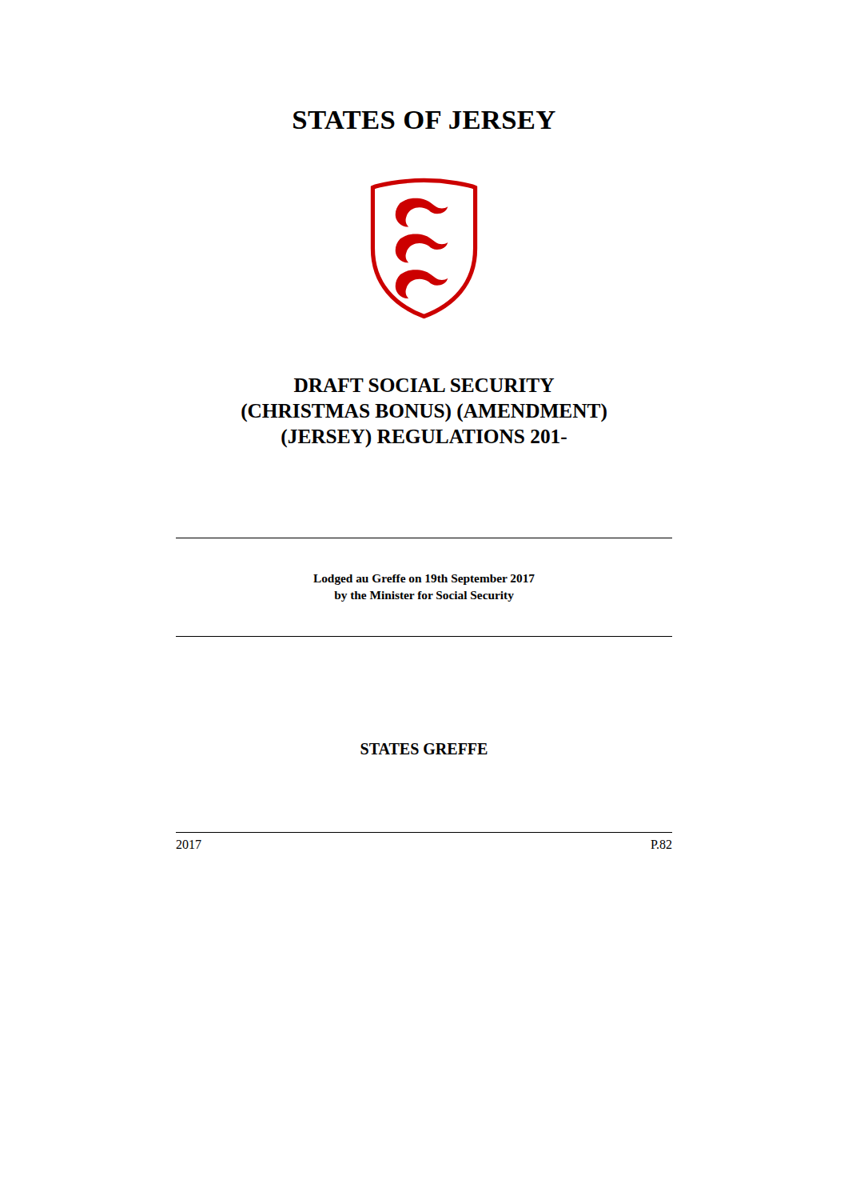STATES OF JERSEY
DRAFT SOCIAL SECURITY
(CHRISTMAS BONUS) (AMENDMENT)
(JERSEY) REGULATIONS 201-
Lodged au Greffe on 19th September 2017
by the Minister for Social Security
STATES GREFFE
2017
P.82